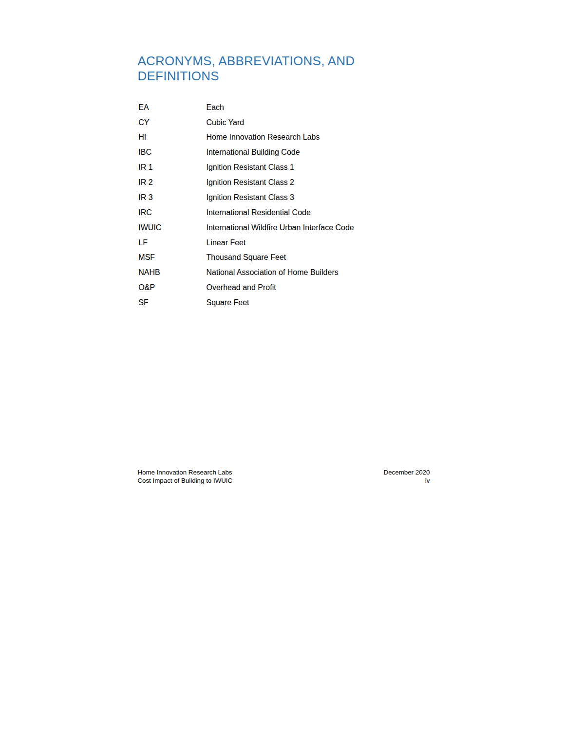ACRONYMS, ABBREVIATIONS, AND DEFINITIONS
| EA | Each |
| CY | Cubic Yard |
| HI | Home Innovation Research Labs |
| IBC | International Building Code |
| IR 1 | Ignition Resistant Class 1 |
| IR 2 | Ignition Resistant Class 2 |
| IR 3 | Ignition Resistant Class 3 |
| IRC | International Residential Code |
| IWUIC | International Wildfire Urban Interface Code |
| LF | Linear Feet |
| MSF | Thousand Square Feet |
| NAHB | National Association of Home Builders |
| O&P | Overhead and Profit |
| SF | Square Feet |
Home Innovation Research Labs
Cost Impact of Building to IWUIC
December 2020
iv